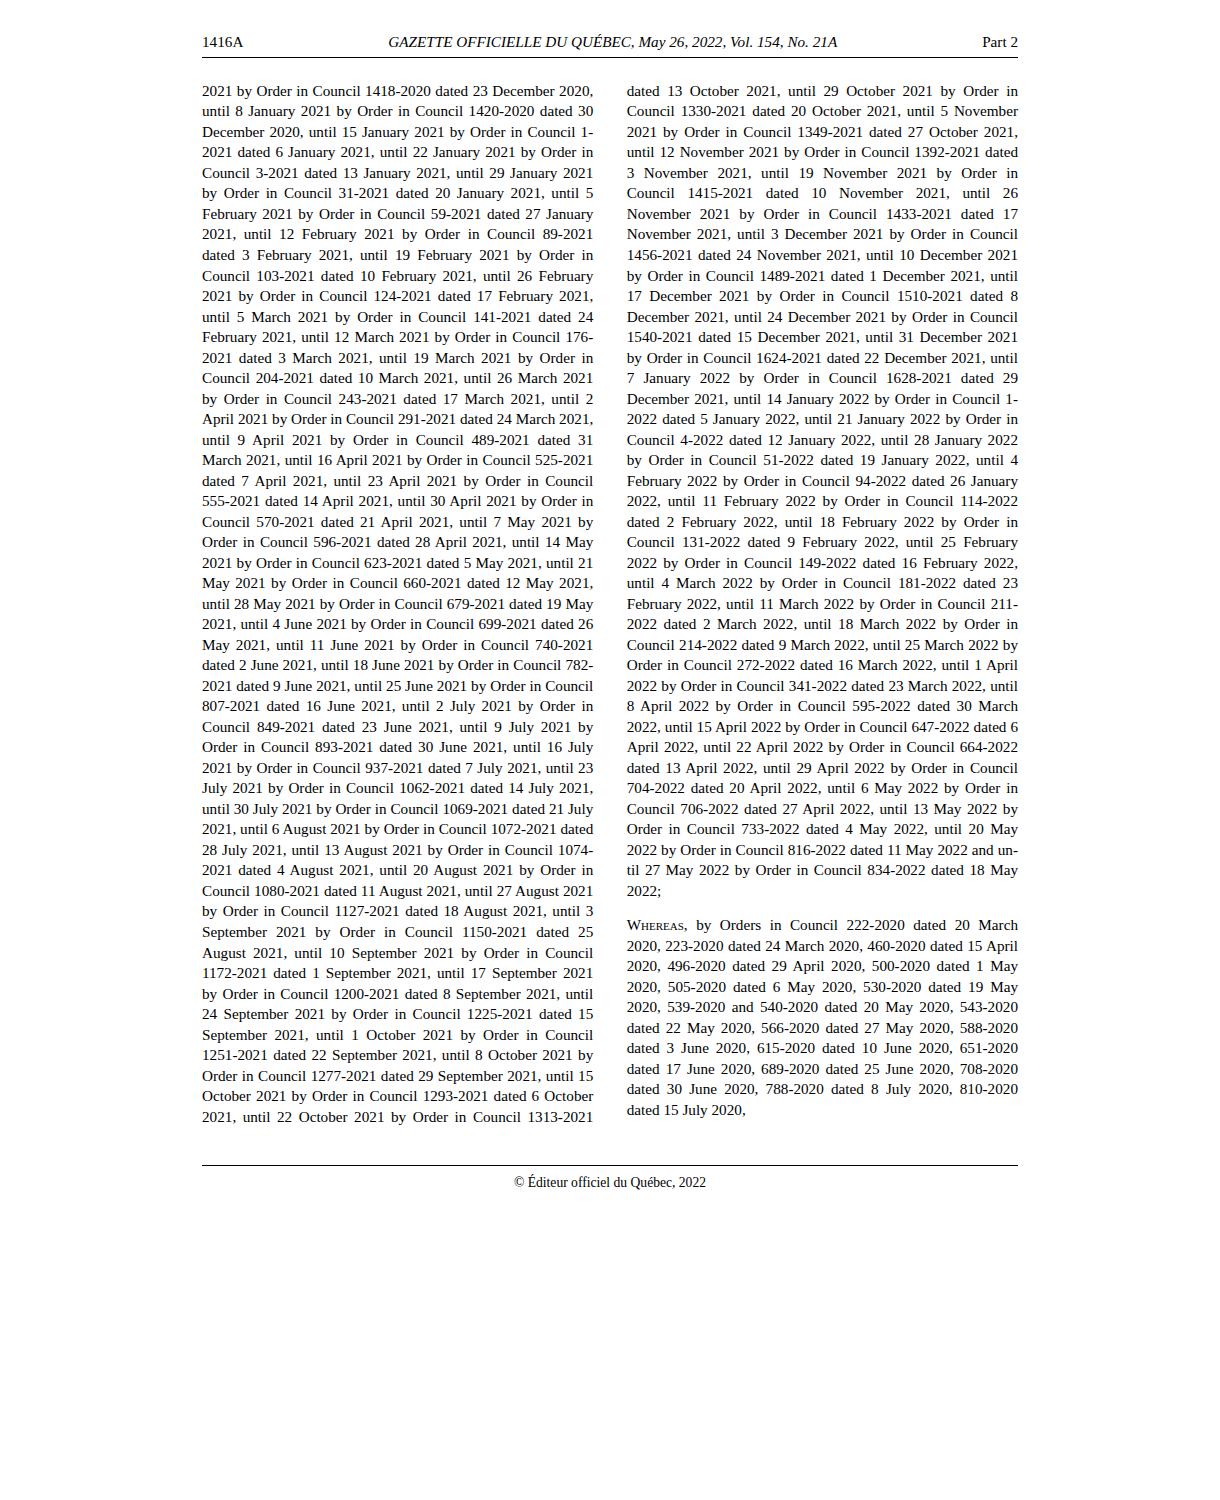1416A GAZETTE OFFICIELLE DU QUÉBEC, May 26, 2022, Vol. 154, No. 21A Part 2
2021 by Order in Council 1418-2020 dated 23 December 2020, until 8 January 2021 by Order in Council 1420-2020 dated 30 December 2020, until 15 January 2021 by Order in Council 1-2021 dated 6 January 2021, until 22 January 2021 by Order in Council 3-2021 dated 13 January 2021, until 29 January 2021 by Order in Council 31-2021 dated 20 January 2021, until 5 February 2021 by Order in Council 59-2021 dated 27 January 2021, until 12 February 2021 by Order in Council 89-2021 dated 3 February 2021, until 19 February 2021 by Order in Council 103-2021 dated 10 February 2021, until 26 February 2021 by Order in Council 124-2021 dated 17 February 2021, until 5 March 2021 by Order in Council 141-2021 dated 24 February 2021, until 12 March 2021 by Order in Council 176-2021 dated 3 March 2021, until 19 March 2021 by Order in Council 204-2021 dated 10 March 2021, until 26 March 2021 by Order in Council 243-2021 dated 17 March 2021, until 2 April 2021 by Order in Council 291-2021 dated 24 March 2021, until 9 April 2021 by Order in Council 489-2021 dated 31 March 2021, until 16 April 2021 by Order in Council 525-2021 dated 7 April 2021, until 23 April 2021 by Order in Council 555-2021 dated 14 April 2021, until 30 April 2021 by Order in Council 570-2021 dated 21 April 2021, until 7 May 2021 by Order in Council 596-2021 dated 28 April 2021, until 14 May 2021 by Order in Council 623-2021 dated 5 May 2021, until 21 May 2021 by Order in Council 660-2021 dated 12 May 2021, until 28 May 2021 by Order in Council 679-2021 dated 19 May 2021, until 4 June 2021 by Order in Council 699-2021 dated 26 May 2021, until 11 June 2021 by Order in Council 740-2021 dated 2 June 2021, until 18 June 2021 by Order in Council 782-2021 dated 9 June 2021, until 25 June 2021 by Order in Council 807-2021 dated 16 June 2021, until 2 July 2021 by Order in Council 849-2021 dated 23 June 2021, until 9 July 2021 by Order in Council 893-2021 dated 30 June 2021, until 16 July 2021 by Order in Council 937-2021 dated 7 July 2021, until 23 July 2021 by Order in Council 1062-2021 dated 14 July 2021, until 30 July 2021 by Order in Council 1069-2021 dated 21 July 2021, until 6 August 2021 by Order in Council 1072-2021 dated 28 July 2021, until 13 August 2021 by Order in Council 1074-2021 dated 4 August 2021, until 20 August 2021 by Order in Council 1080-2021 dated 11 August 2021, until 27 August 2021 by Order in Council 1127-2021 dated 18 August 2021, until 3 September 2021 by Order in Council 1150-2021 dated 25 August 2021, until 10 September 2021 by Order in Council 1172-2021 dated 1 September 2021, until 17 September 2021 by Order in Council 1200-2021 dated 8 September 2021, until 24 September 2021 by Order in Council 1225-2021 dated 15 September 2021, until 1 October 2021 by Order in Council 1251-2021 dated 22 September 2021, until 8 October 2021 by Order in Council 1277-2021 dated 29 September 2021, until 15 October 2021 by Order in Council 1293-2021 dated 6 October 2021, until 22 October 2021 by Order in Council 1313-2021 dated 13 October 2021, until 29 October 2021 by Order in Council 1330-2021 dated 20 October 2021, until 5 November 2021 by Order in Council 1349-2021 dated 27 October 2021, until 12 November 2021 by Order in Council 1392-2021 dated 3 November 2021, until 19 November 2021 by Order in Council 1415-2021 dated 10 November 2021, until 26 November 2021 by Order in Council 1433-2021 dated 17 November 2021, until 3 December 2021 by Order in Council 1456-2021 dated 24 November 2021, until 10 December 2021 by Order in Council 1489-2021 dated 1 December 2021, until 17 December 2021 by Order in Council 1510-2021 dated 8 December 2021, until 24 December 2021 by Order in Council 1540-2021 dated 15 December 2021, until 31 December 2021 by Order in Council 1624-2021 dated 22 December 2021, until 7 January 2022 by Order in Council 1628-2021 dated 29 December 2021, until 14 January 2022 by Order in Council 1-2022 dated 5 January 2022, until 21 January 2022 by Order in Council 4-2022 dated 12 January 2022, until 28 January 2022 by Order in Council 51-2022 dated 19 January 2022, until 4 February 2022 by Order in Council 94-2022 dated 26 January 2022, until 11 February 2022 by Order in Council 114-2022 dated 2 February 2022, until 18 February 2022 by Order in Council 131-2022 dated 9 February 2022, until 25 February 2022 by Order in Council 149-2022 dated 16 February 2022, until 4 March 2022 by Order in Council 181-2022 dated 23 February 2022, until 11 March 2022 by Order in Council 211-2022 dated 2 March 2022, until 18 March 2022 by Order in Council 214-2022 dated 9 March 2022, until 25 March 2022 by Order in Council 272-2022 dated 16 March 2022, until 1 April 2022 by Order in Council 341-2022 dated 23 March 2022, until 8 April 2022 by Order in Council 595-2022 dated 30 March 2022, until 15 April 2022 by Order in Council 647-2022 dated 6 April 2022, until 22 April 2022 by Order in Council 664-2022 dated 13 April 2022, until 29 April 2022 by Order in Council 704-2022 dated 20 April 2022, until 6 May 2022 by Order in Council 706-2022 dated 27 April 2022, until 13 May 2022 by Order in Council 733-2022 dated 4 May 2022, until 20 May 2022 by Order in Council 816-2022 dated 11 May 2022 and until 27 May 2022 by Order in Council 834-2022 dated 18 May 2022;
Whereas, by Orders in Council 222-2020 dated 20 March 2020, 223-2020 dated 24 March 2020, 460-2020 dated 15 April 2020, 496-2020 dated 29 April 2020, 500-2020 dated 1 May 2020, 505-2020 dated 6 May 2020, 530-2020 dated 19 May 2020, 539-2020 and 540-2020 dated 20 May 2020, 543-2020 dated 22 May 2020, 566-2020 dated 27 May 2020, 588-2020 dated 3 June 2020, 615-2020 dated 10 June 2020, 651-2020 dated 17 June 2020, 689-2020 dated 25 June 2020, 708-2020 dated 30 June 2020, 788-2020 dated 8 July 2020, 810-2020 dated 15 July 2020,
© Éditeur officiel du Québec, 2022